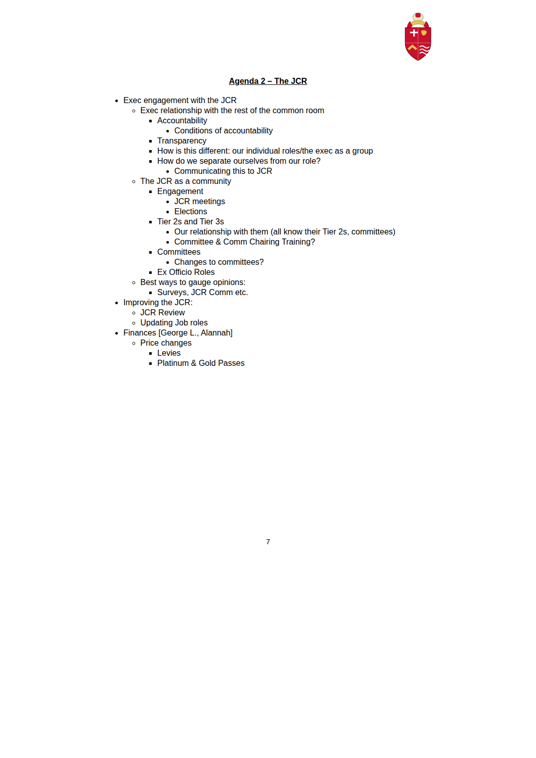Agenda 2 – The JCR
Exec engagement with the JCR
Exec relationship with the rest of the common room
Accountability
Conditions of accountability
Transparency
How is this different: our individual roles/the exec as a group
How do we separate ourselves from our role?
Communicating this to JCR
The JCR as a community
Engagement
JCR meetings
Elections
Tier 2s and Tier 3s
Our relationship with them (all know their Tier 2s, committees)
Committee & Comm Chairing Training?
Committees
Changes to committees?
Ex Officio Roles
Best ways to gauge opinions:
Surveys, JCR Comm etc.
Improving the JCR:
JCR Review
Updating Job roles
Finances [George L., Alannah]
Price changes
Levies
Platinum & Gold Passes
7